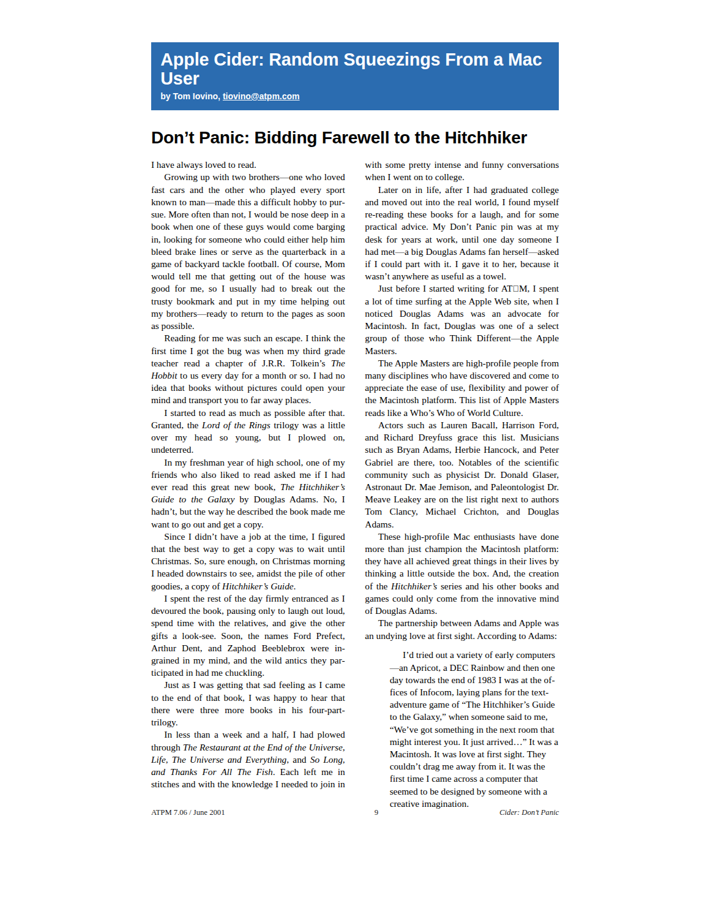Apple Cider: Random Squeezings From a Mac User
by Tom Iovino, tiovino@atpm.com
Don’t Panic: Bidding Farewell to the Hitchhiker
I have always loved to read.
Growing up with two brothers—one who loved fast cars and the other who played every sport known to man—made this a difficult hobby to pursue. More often than not, I would be nose deep in a book when one of these guys would come barging in, looking for someone who could either help him bleed brake lines or serve as the quarterback in a game of backyard tackle football. Of course, Mom would tell me that getting out of the house was good for me, so I usually had to break out the trusty bookmark and put in my time helping out my brothers—ready to return to the pages as soon as possible.
Reading for me was such an escape. I think the first time I got the bug was when my third grade teacher read a chapter of J.R.R. Tolkein’s The Hobbit to us every day for a month or so. I had no idea that books without pictures could open your mind and transport you to far away places.
I started to read as much as possible after that. Granted, the Lord of the Rings trilogy was a little over my head so young, but I plowed on, undeterred.
In my freshman year of high school, one of my friends who also liked to read asked me if I had ever read this great new book, The Hitchhiker’s Guide to the Galaxy by Douglas Adams. No, I hadn’t, but the way he described the book made me want to go out and get a copy.
Since I didn’t have a job at the time, I figured that the best way to get a copy was to wait until Christmas. So, sure enough, on Christmas morning I headed downstairs to see, amidst the pile of other goodies, a copy of Hitchhiker’s Guide.
I spent the rest of the day firmly entranced as I devoured the book, pausing only to laugh out loud, spend time with the relatives, and give the other gifts a look-see. Soon, the names Ford Prefect, Arthur Dent, and Zaphod Beeblebrox were ingrained in my mind, and the wild antics they participated in had me chuckling.
Just as I was getting that sad feeling as I came to the end of that book, I was happy to hear that there were three more books in his four-part-trilogy.
In less than a week and a half, I had plowed through The Restaurant at the End of the Universe, Life, The Universe and Everything, and So Long, and Thanks For All The Fish. Each left me in stitches and with the knowledge I needed to join in with some pretty intense and funny conversations when I went on to college.
Later on in life, after I had graduated college and moved out into the real world, I found myself re-reading these books for a laugh, and for some practical advice. My Don’t Panic pin was at my desk for years at work, until one day someone I had met—a big Douglas Adams fan herself—asked if I could part with it. I gave it to her, because it wasn’t anywhere as useful as a towel.
Just before I started writing for ATM, I spent a lot of time surfing at the Apple Web site, when I noticed Douglas Adams was an advocate for Macintosh. In fact, Douglas was one of a select group of those who Think Different—the Apple Masters.
The Apple Masters are high-profile people from many disciplines who have discovered and come to appreciate the ease of use, flexibility and power of the Macintosh platform. This list of Apple Masters reads like a Who’s Who of World Culture.
Actors such as Lauren Bacall, Harrison Ford, and Richard Dreyfuss grace this list. Musicians such as Bryan Adams, Herbie Hancock, and Peter Gabriel are there, too. Notables of the scientific community such as physicist Dr. Donald Glaser, Astronaut Dr. Mae Jemison, and Paleontologist Dr. Meave Leakey are on the list right next to authors Tom Clancy, Michael Crichton, and Douglas Adams.
These high-profile Mac enthusiasts have done more than just champion the Macintosh platform: they have all achieved great things in their lives by thinking a little outside the box. And, the creation of the Hitchhiker’s series and his other books and games could only come from the innovative mind of Douglas Adams.
The partnership between Adams and Apple was an undying love at first sight. According to Adams:
I’d tried out a variety of early computers—an Apricot, a DEC Rainbow and then one day towards the end of 1983 I was at the offices of Infocom, laying plans for the text-adventure game of “The Hitchhiker’s Guide to the Galaxy,” when someone said to me, “We’ve got something in the next room that might interest you. It just arrived…” It was a Macintosh. It was love at first sight. They couldn’t drag me away from it. It was the first time I came across a computer that seemed to be designed by someone with a creative imagination.
| ATPM 7.06 / June 2001 | 9 | Cider: Don’t Panic |